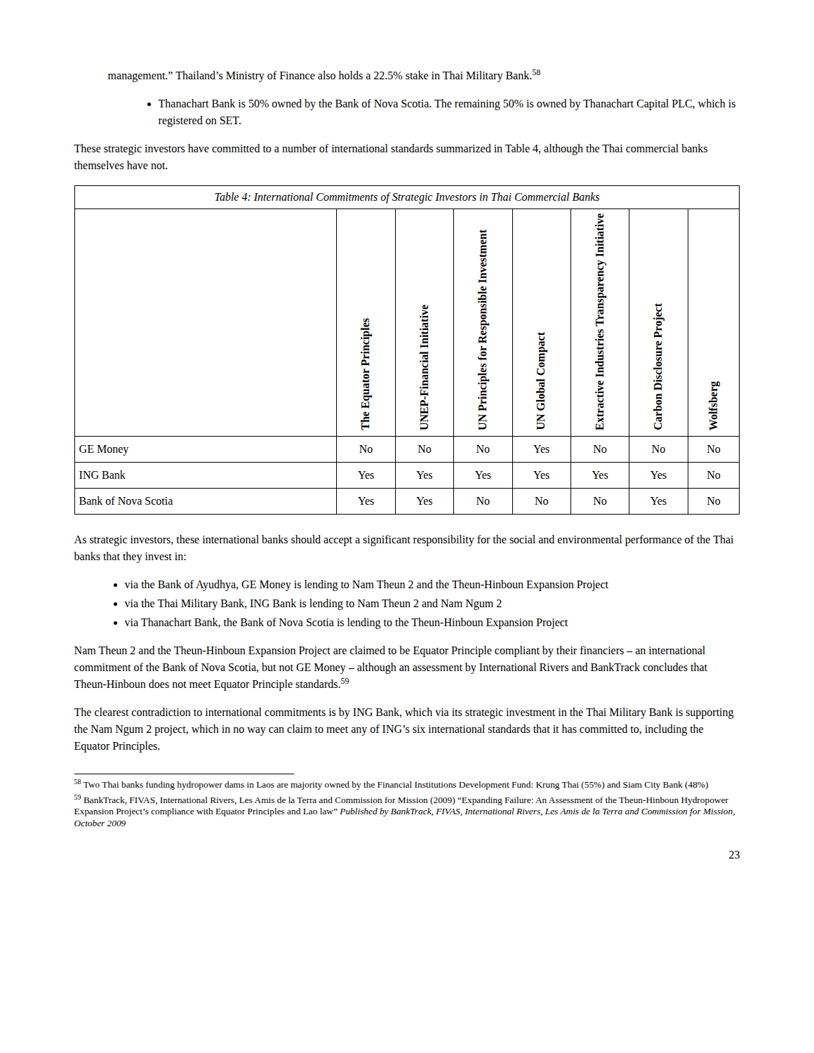management.” Thailand’s Ministry of Finance also holds a 22.5% stake in Thai Military Bank.58
Thanachart Bank is 50% owned by the Bank of Nova Scotia. The remaining 50% is owned by Thanachart Capital PLC, which is registered on SET.
These strategic investors have committed to a number of international standards summarized in Table 4, although the Thai commercial banks themselves have not.
Table 4: International Commitments of Strategic Investors in Thai Commercial Banks
| | The Equator Principles | UNEP-Financial Initiative | UN Principles for Responsible Investment | UN Global Compact | Extractive Industries Transparency Initiative | Carbon Disclosure Project | Wolfsberg |
| --- | --- | --- | --- | --- | --- | --- | --- |
| GE Money | No | No | No | Yes | No | No | No |
| ING Bank | Yes | Yes | Yes | Yes | Yes | Yes | No |
| Bank of Nova Scotia | Yes | Yes | No | No | No | Yes | No |
As strategic investors, these international banks should accept a significant responsibility for the social and environmental performance of the Thai banks that they invest in:
via the Bank of Ayudhya, GE Money is lending to Nam Theun 2 and the Theun-Hinboun Expansion Project
via the Thai Military Bank, ING Bank is lending to Nam Theun 2 and Nam Ngum 2
via Thanachart Bank, the Bank of Nova Scotia is lending to the Theun-Hinboun Expansion Project
Nam Theun 2 and the Theun-Hinboun Expansion Project are claimed to be Equator Principle compliant by their financiers – an international commitment of the Bank of Nova Scotia, but not GE Money – although an assessment by International Rivers and BankTrack concludes that Theun-Hinboun does not meet Equator Principle standards.59
The clearest contradiction to international commitments is by ING Bank, which via its strategic investment in the Thai Military Bank is supporting the Nam Ngum 2 project, which in no way can claim to meet any of ING’s six international standards that it has committed to, including the Equator Principles.
58 Two Thai banks funding hydropower dams in Laos are majority owned by the Financial Institutions Development Fund: Krung Thai (55%) and Siam City Bank (48%)
59 BankTrack, FIVAS, International Rivers, Les Amis de la Terra and Commission for Mission (2009) “Expanding Failure: An Assessment of the Theun-Hinboun Hydropower Expansion Project’s compliance with Equator Principles and Lao law” Published by BankTrack, FIVAS, International Rivers, Les Amis de la Terra and Commission for Mission, October 2009
23